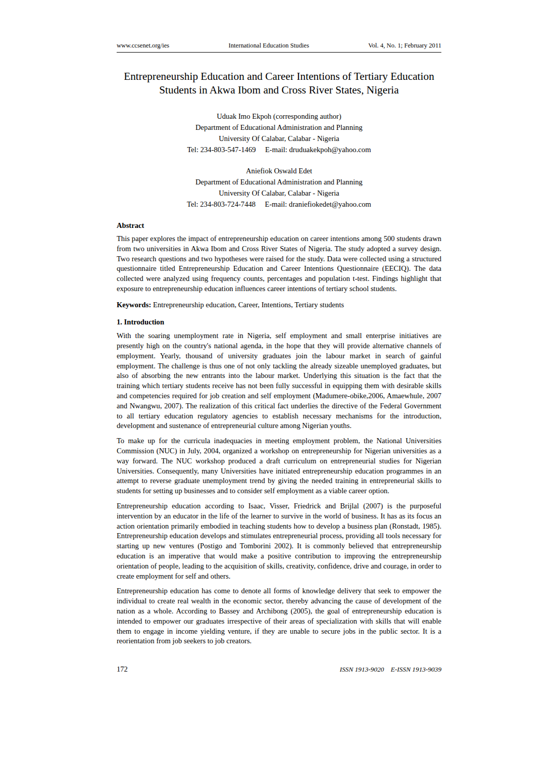www.ccsenet.org/ies International Education Studies Vol. 4, No. 1; February 2011
Entrepreneurship Education and Career Intentions of Tertiary Education
Students in Akwa Ibom and Cross River States, Nigeria
Uduak Imo Ekpoh (corresponding author)
Department of Educational Administration and Planning
University Of Calabar, Calabar - Nigeria
Tel: 234-803-547-1469 E-mail: druduakekpoh@yahoo.com
Aniefiok Oswald Edet
Department of Educational Administration and Planning
University Of Calabar, Calabar - Nigeria
Tel: 234-803-724-7448 E-mail: draniefiokedet@yahoo.com
Abstract
This paper explores the impact of entrepreneurship education on career intentions among 500 students drawn from two universities in Akwa Ibom and Cross River States of Nigeria. The study adopted a survey design. Two research questions and two hypotheses were raised for the study. Data were collected using a structured questionnaire titled Entrepreneurship Education and Career Intentions Questionnaire (EECIQ). The data collected were analyzed using frequency counts, percentages and population t-test. Findings highlight that exposure to entrepreneurship education influences career intentions of tertiary school students.
Keywords: Entrepreneurship education, Career, Intentions, Tertiary students
1. Introduction
With the soaring unemployment rate in Nigeria, self employment and small enterprise initiatives are presently high on the country's national agenda, in the hope that they will provide alternative channels of employment. Yearly, thousand of university graduates join the labour market in search of gainful employment. The challenge is thus one of not only tackling the already sizeable unemployed graduates, but also of absorbing the new entrants into the labour market. Underlying this situation is the fact that the training which tertiary students receive has not been fully successful in equipping them with desirable skills and competencies required for job creation and self employment (Madumere-obike,2006, Amaewhule, 2007 and Nwangwu, 2007). The realization of this critical fact underlies the directive of the Federal Government to all tertiary education regulatory agencies to establish necessary mechanisms for the introduction, development and sustenance of entrepreneurial culture among Nigerian youths.
To make up for the curricula inadequacies in meeting employment problem, the National Universities Commission (NUC) in July, 2004, organized a workshop on entrepreneurship for Nigerian universities as a way forward. The NUC workshop produced a draft curriculum on entrepreneurial studies for Nigerian Universities. Consequently, many Universities have initiated entrepreneurship education programmes in an attempt to reverse graduate unemployment trend by giving the needed training in entrepreneurial skills to students for setting up businesses and to consider self employment as a viable career option.
Entrepreneurship education according to Isaac, Visser, Friedrick and Brijlal (2007) is the purposeful intervention by an educator in the life of the learner to survive in the world of business. It has as its focus an action orientation primarily embodied in teaching students how to develop a business plan (Ronstadt, 1985). Entrepreneurship education develops and stimulates entrepreneurial process, providing all tools necessary for starting up new ventures (Postigo and Tomborini 2002). It is commonly believed that entrepreneurship education is an imperative that would make a positive contribution to improving the entrepreneurship orientation of people, leading to the acquisition of skills, creativity, confidence, drive and courage, in order to create employment for self and others.
Entrepreneurship education has come to denote all forms of knowledge delivery that seek to empower the individual to create real wealth in the economic sector, thereby advancing the cause of development of the nation as a whole. According to Bassey and Archibong (2005), the goal of entrepreneurship education is intended to empower our graduates irrespective of their areas of specialization with skills that will enable them to engage in income yielding venture, if they are unable to secure jobs in the public sector. It is a reorientation from job seekers to job creators.
172 ISSN 1913-9020 E-ISSN 1913-9039